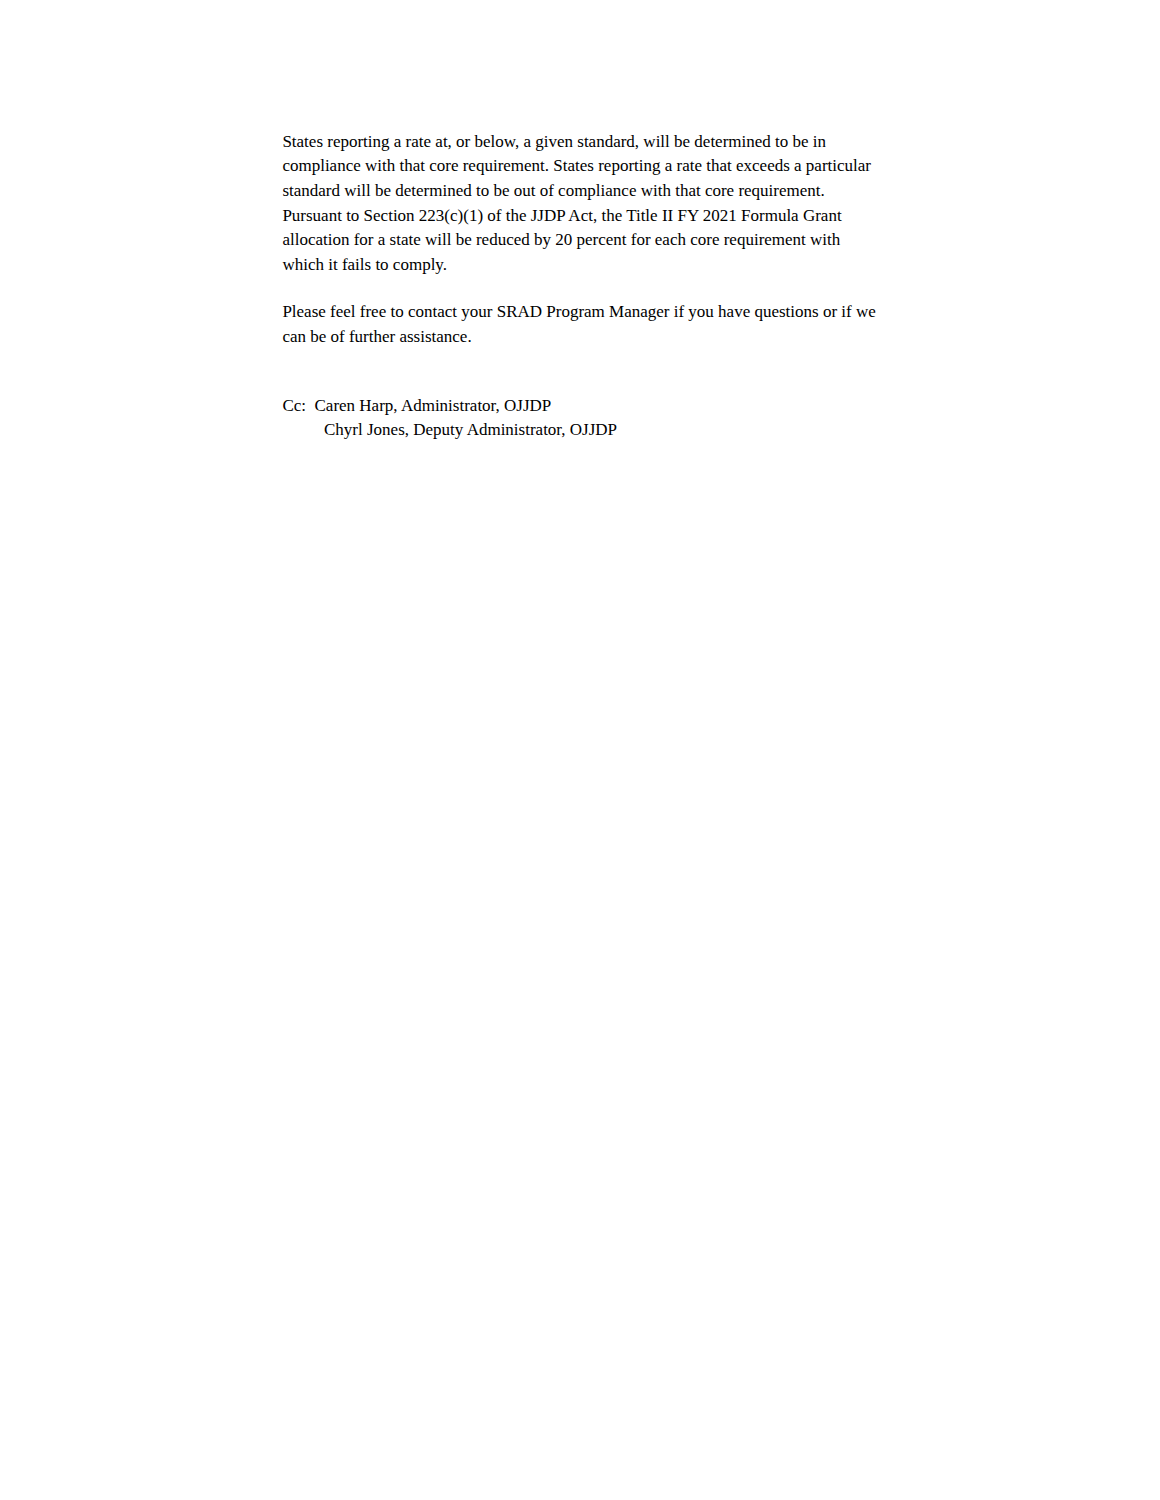States reporting a rate at, or below, a given standard, will be determined to be in compliance with that core requirement. States reporting a rate that exceeds a particular standard will be determined to be out of compliance with that core requirement. Pursuant to Section 223(c)(1) of the JJDP Act, the Title II FY 2021 Formula Grant allocation for a state will be reduced by 20 percent for each core requirement with which it fails to comply.
Please feel free to contact your SRAD Program Manager if you have questions or if we can be of further assistance.
Cc: Caren Harp, Administrator, OJJDP
Chyrl Jones, Deputy Administrator, OJJDP